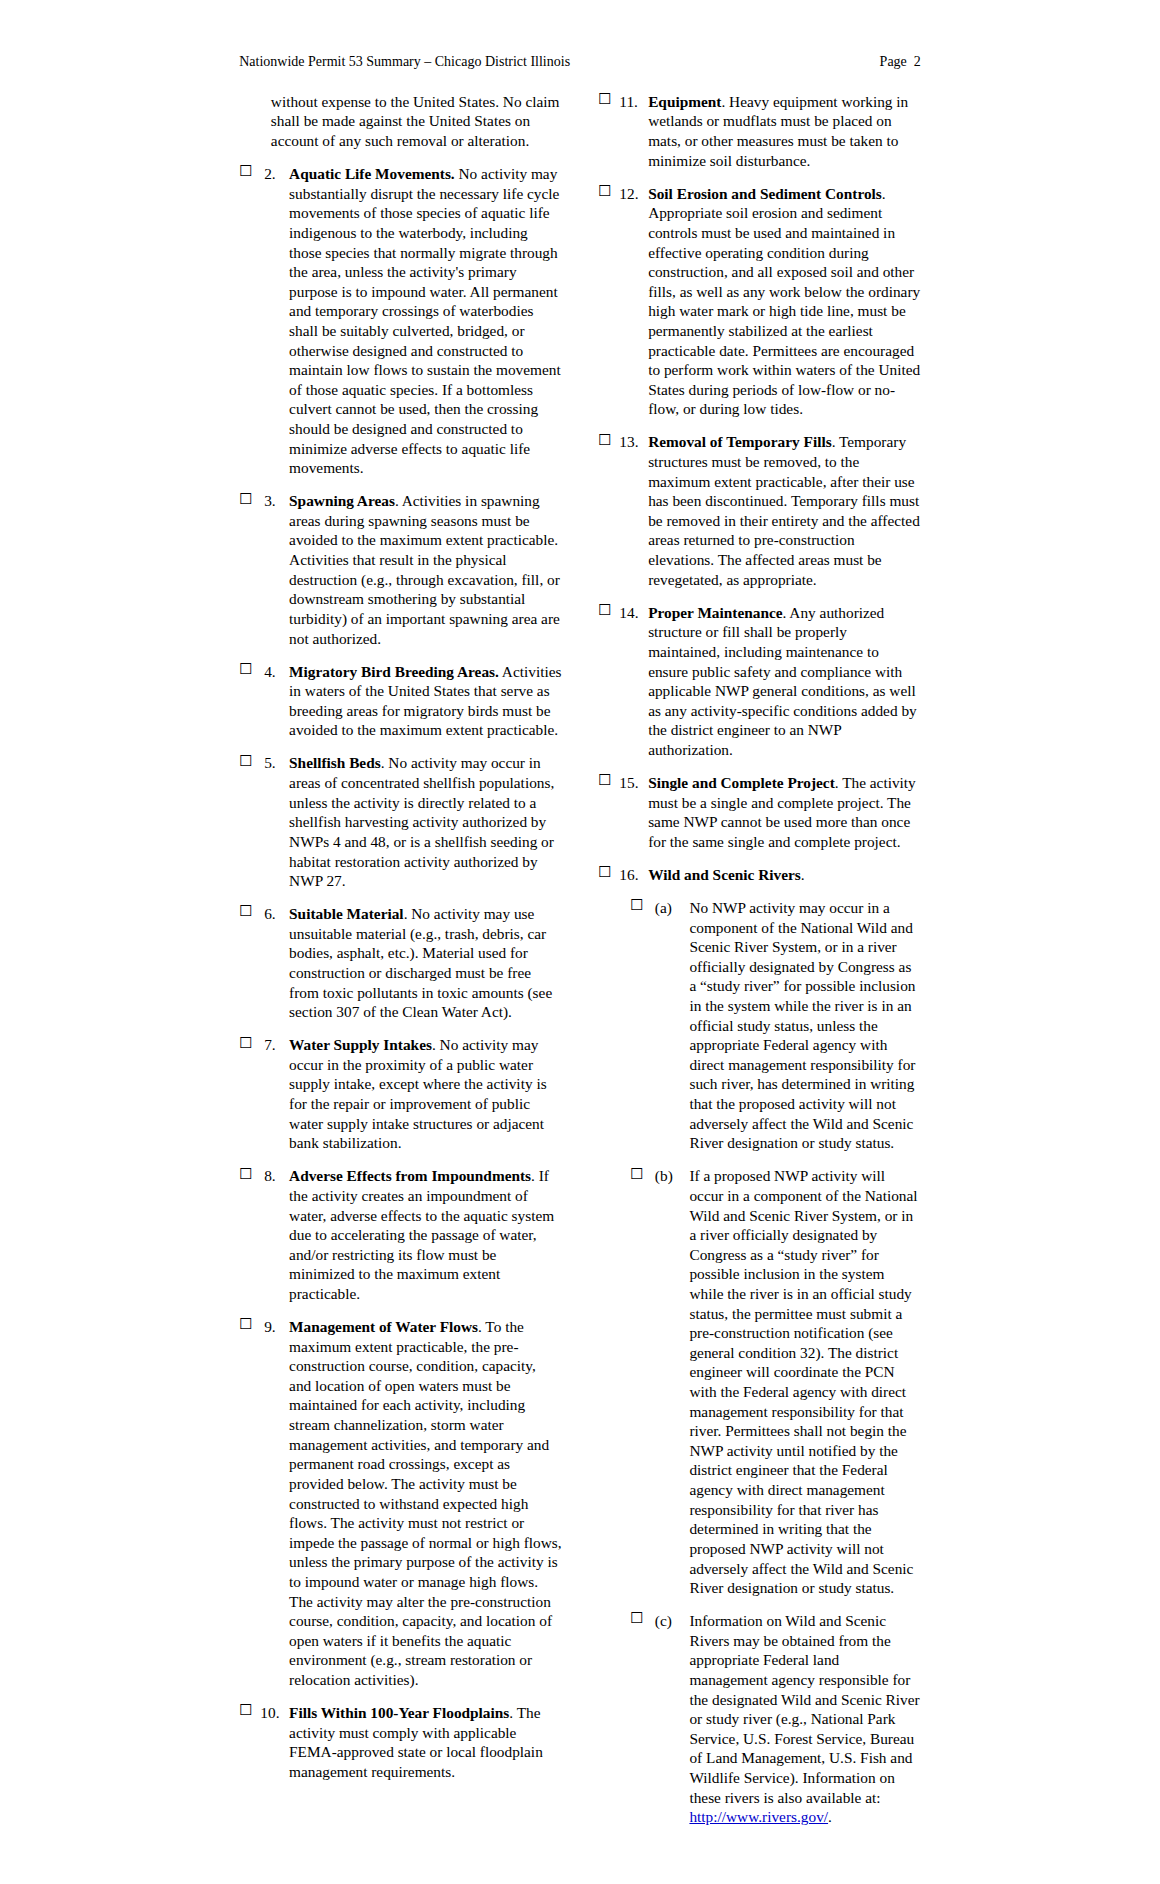Nationwide Permit 53 Summary – Chicago District Illinois
Page 2
without expense to the United States. No claim shall be made against the United States on account of any such removal or alteration.
☐ 2. Aquatic Life Movements. No activity may substantially disrupt the necessary life cycle movements of those species of aquatic life indigenous to the waterbody, including those species that normally migrate through the area, unless the activity's primary purpose is to impound water. All permanent and temporary crossings of waterbodies shall be suitably culverted, bridged, or otherwise designed and constructed to maintain low flows to sustain the movement of those aquatic species. If a bottomless culvert cannot be used, then the crossing should be designed and constructed to minimize adverse effects to aquatic life movements.
☐ 3. Spawning Areas. Activities in spawning areas during spawning seasons must be avoided to the maximum extent practicable. Activities that result in the physical destruction (e.g., through excavation, fill, or downstream smothering by substantial turbidity) of an important spawning area are not authorized.
☐ 4. Migratory Bird Breeding Areas. Activities in waters of the United States that serve as breeding areas for migratory birds must be avoided to the maximum extent practicable.
☐ 5. Shellfish Beds. No activity may occur in areas of concentrated shellfish populations, unless the activity is directly related to a shellfish harvesting activity authorized by NWPs 4 and 48, or is a shellfish seeding or habitat restoration activity authorized by NWP 27.
☐ 6. Suitable Material. No activity may use unsuitable material (e.g., trash, debris, car bodies, asphalt, etc.). Material used for construction or discharged must be free from toxic pollutants in toxic amounts (see section 307 of the Clean Water Act).
☐ 7. Water Supply Intakes. No activity may occur in the proximity of a public water supply intake, except where the activity is for the repair or improvement of public water supply intake structures or adjacent bank stabilization.
☐ 8. Adverse Effects from Impoundments. If the activity creates an impoundment of water, adverse effects to the aquatic system due to accelerating the passage of water, and/or restricting its flow must be minimized to the maximum extent practicable.
☐ 9. Management of Water Flows. To the maximum extent practicable, the pre-construction course, condition, capacity, and location of open waters must be maintained for each activity, including stream channelization, storm water management activities, and temporary and permanent road crossings, except as provided below. The activity must be constructed to withstand expected high flows. The activity must not restrict or impede the passage of normal or high flows, unless the primary purpose of the activity is to impound water or manage high flows. The activity may alter the pre-construction course, condition, capacity, and location of open waters if it benefits the aquatic environment (e.g., stream restoration or relocation activities).
☐ 10. Fills Within 100-Year Floodplains. The activity must comply with applicable FEMA-approved state or local floodplain management requirements.
☐ 11. Equipment. Heavy equipment working in wetlands or mudflats must be placed on mats, or other measures must be taken to minimize soil disturbance.
☐ 12. Soil Erosion and Sediment Controls. Appropriate soil erosion and sediment controls must be used and maintained in effective operating condition during construction, and all exposed soil and other fills, as well as any work below the ordinary high water mark or high tide line, must be permanently stabilized at the earliest practicable date. Permittees are encouraged to perform work within waters of the United States during periods of low-flow or no-flow, or during low tides.
☐ 13. Removal of Temporary Fills. Temporary structures must be removed, to the maximum extent practicable, after their use has been discontinued. Temporary fills must be removed in their entirety and the affected areas returned to pre-construction elevations. The affected areas must be revegetated, as appropriate.
☐ 14. Proper Maintenance. Any authorized structure or fill shall be properly maintained, including maintenance to ensure public safety and compliance with applicable NWP general conditions, as well as any activity-specific conditions added by the district engineer to an NWP authorization.
☐ 15. Single and Complete Project. The activity must be a single and complete project. The same NWP cannot be used more than once for the same single and complete project.
☐ 16. Wild and Scenic Rivers.
☐ (a) No NWP activity may occur in a component of the National Wild and Scenic River System, or in a river officially designated by Congress as a “study river” for possible inclusion in the system while the river is in an official study status, unless the appropriate Federal agency with direct management responsibility for such river, has determined in writing that the proposed activity will not adversely affect the Wild and Scenic River designation or study status.
☐ (b) If a proposed NWP activity will occur in a component of the National Wild and Scenic River System, or in a river officially designated by Congress as a “study river” for possible inclusion in the system while the river is in an official study status, the permittee must submit a pre-construction notification (see general condition 32). The district engineer will coordinate the PCN with the Federal agency with direct management responsibility for that river. Permittees shall not begin the NWP activity until notified by the district engineer that the Federal agency with direct management responsibility for that river has determined in writing that the proposed NWP activity will not adversely affect the Wild and Scenic River designation or study status.
☐ (c) Information on Wild and Scenic Rivers may be obtained from the appropriate Federal land management agency responsible for the designated Wild and Scenic River or study river (e.g., National Park Service, U.S. Forest Service, Bureau of Land Management, U.S. Fish and Wildlife Service). Information on these rivers is also available at: http://www.rivers.gov/.